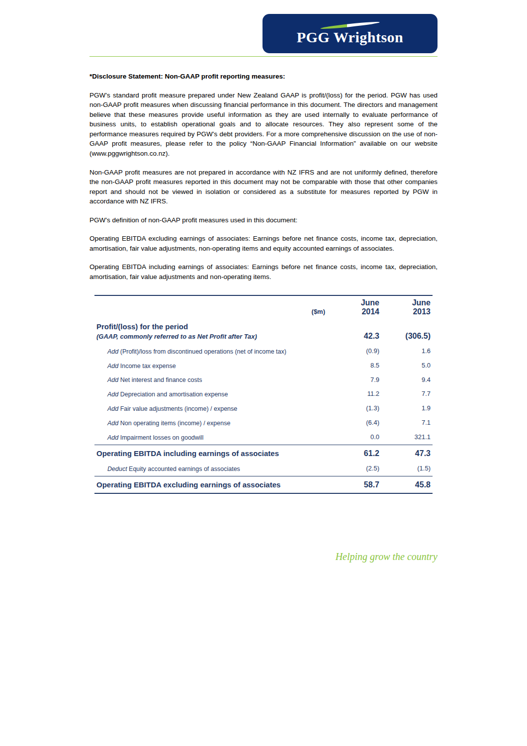PGG Wrightson
*Disclosure Statement: Non-GAAP profit reporting measures:
PGW’s standard profit measure prepared under New Zealand GAAP is profit/(loss) for the period. PGW has used non-GAAP profit measures when discussing financial performance in this document. The directors and management believe that these measures provide useful information as they are used internally to evaluate performance of business units, to establish operational goals and to allocate resources. They also represent some of the performance measures required by PGW’s debt providers. For a more comprehensive discussion on the use of non-GAAP profit measures, please refer to the policy “Non-GAAP Financial Information” available on our website (www.pggwrightson.co.nz).
Non-GAAP profit measures are not prepared in accordance with NZ IFRS and are not uniformly defined, therefore the non-GAAP profit measures reported in this document may not be comparable with those that other companies report and should not be viewed in isolation or considered as a substitute for measures reported by PGW in accordance with NZ IFRS.
PGW’s definition of non-GAAP profit measures used in this document:
Operating EBITDA excluding earnings of associates: Earnings before net finance costs, income tax, depreciation, amortisation, fair value adjustments, non-operating items and equity accounted earnings of associates.
Operating EBITDA including earnings of associates: Earnings before net finance costs, income tax, depreciation, amortisation, fair value adjustments and non-operating items.
| | ($m) | June 2014 | June 2013 |
| --- | --- | --- | --- |
| Profit/(loss) for the period (GAAP, commonly referred to as Net Profit after Tax) | 42.3 | (306.5) |
| Add (Profit)/loss from discontinued operations (net of income tax) | (0.9) | 1.6 |
| Add Income tax expense | 8.5 | 5.0 |
| Add Net interest and finance costs | 7.9 | 9.4 |
| Add Depreciation and amortisation expense | 11.2 | 7.7 |
| Add Fair value adjustments (income) / expense | (1.3) | 1.9 |
| Add Non operating items (income) / expense | (6.4) | 7.1 |
| Add Impairment losses on goodwill | 0.0 | 321.1 |
| Operating EBITDA including earnings of associates | 61.2 | 47.3 |
| Deduct Equity accounted earnings of associates | (2.5) | (1.5) |
| Operating EBITDA excluding earnings of associates | 58.7 | 45.8 |
Helping grow the country